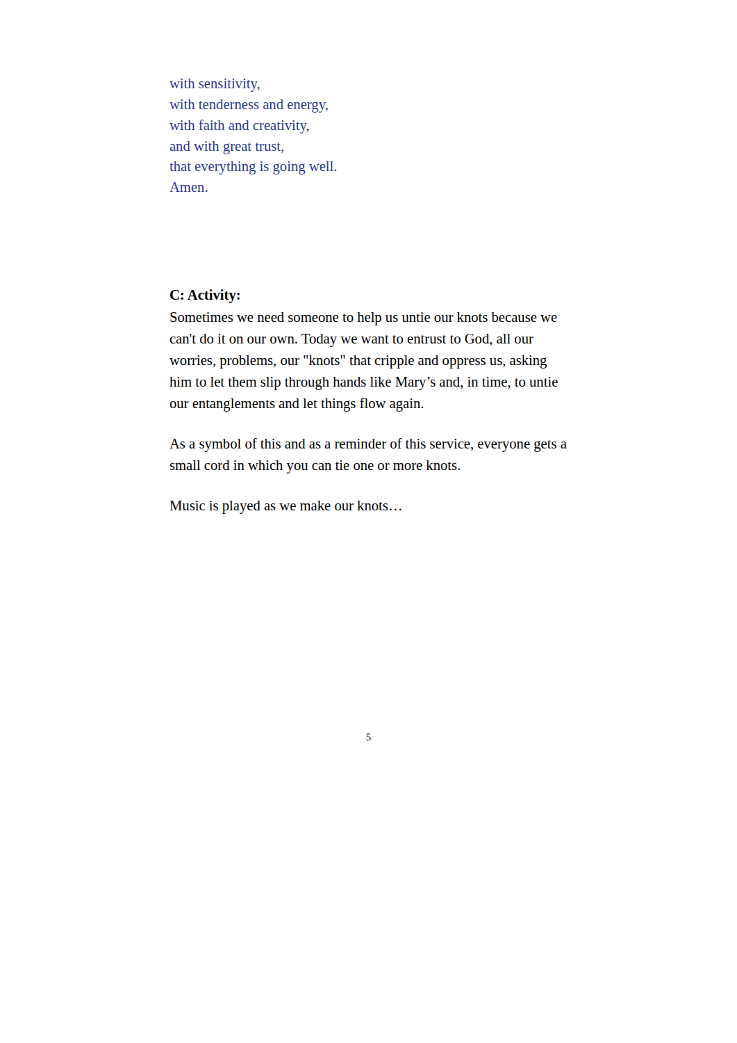with sensitivity,
with tenderness and energy,
with faith and creativity,
and with great trust,
that everything is going well.
Amen.
C: Activity:
Sometimes we need someone to help us untie our knots because we can't do it on our own. Today we want to entrust to God, all our worries, problems, our "knots" that cripple and oppress us, asking him to let them slip through hands like Mary’s and, in time, to untie our entanglements and let things flow again.
As a symbol of this and as a reminder of this service, everyone gets a small cord in which you can tie one or more knots.
Music is played as we make our knots…
5